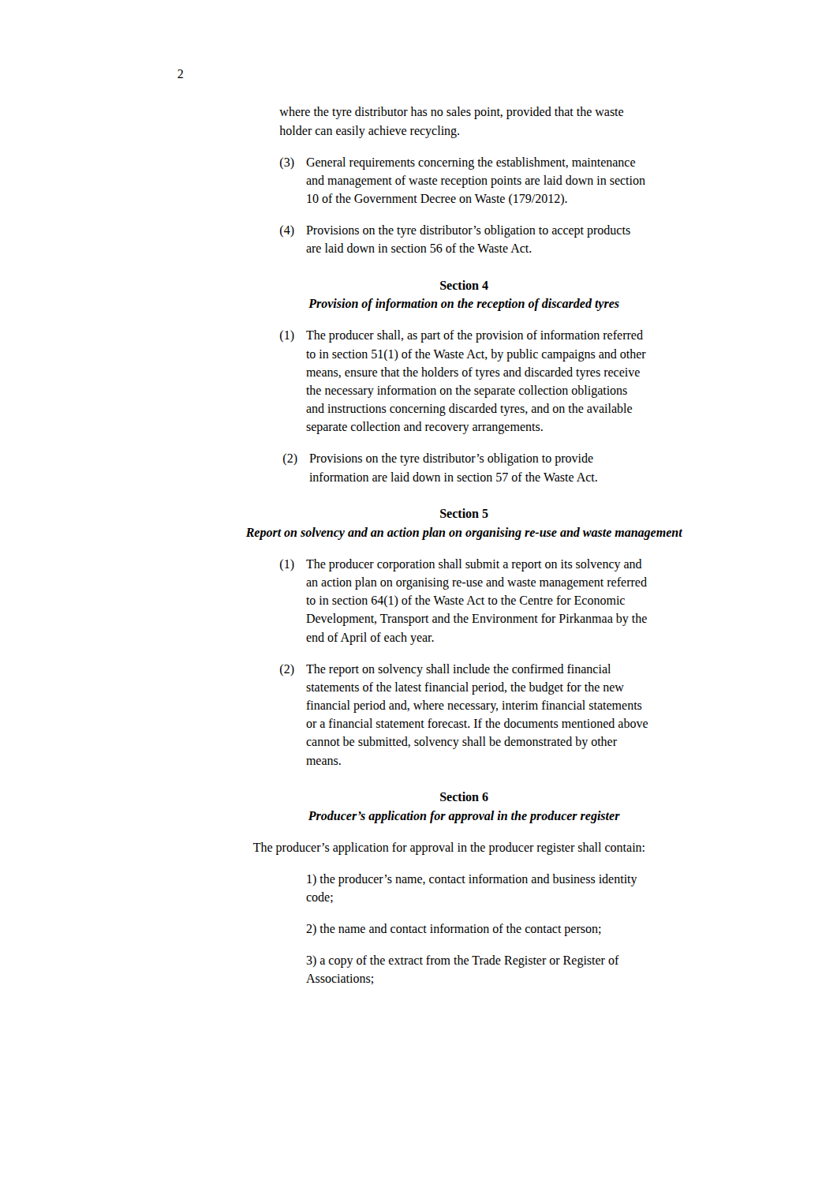2
where the tyre distributor has no sales point, provided that the waste holder can easily achieve recycling.
(3) General requirements concerning the establishment, maintenance and management of waste reception points are laid down in section 10 of the Government Decree on Waste (179/2012).
(4) Provisions on the tyre distributor’s obligation to accept products are laid down in section 56 of the Waste Act.
Section 4
Provision of information on the reception of discarded tyres
(1) The producer shall, as part of the provision of information referred to in section 51(1) of the Waste Act, by public campaigns and other means, ensure that the holders of tyres and discarded tyres receive the necessary information on the separate collection obligations and instructions concerning discarded tyres, and on the available separate collection and recovery arrangements.
(2) Provisions on the tyre distributor’s obligation to provide information are laid down in section 57 of the Waste Act.
Section 5
Report on solvency and an action plan on organising re-use and waste management
(1) The producer corporation shall submit a report on its solvency and an action plan on organising re-use and waste management referred to in section 64(1) of the Waste Act to the Centre for Economic Development, Transport and the Environment for Pirkanmaa by the end of April of each year.
(2) The report on solvency shall include the confirmed financial statements of the latest financial period, the budget for the new financial period and, where necessary, interim financial statements or a financial statement forecast. If the documents mentioned above cannot be submitted, solvency shall be demonstrated by other means.
Section 6
Producer’s application for approval in the producer register
The producer’s application for approval in the producer register shall contain:
1) the producer’s name, contact information and business identity code;
2) the name and contact information of the contact person;
3) a copy of the extract from the Trade Register or Register of Associations;